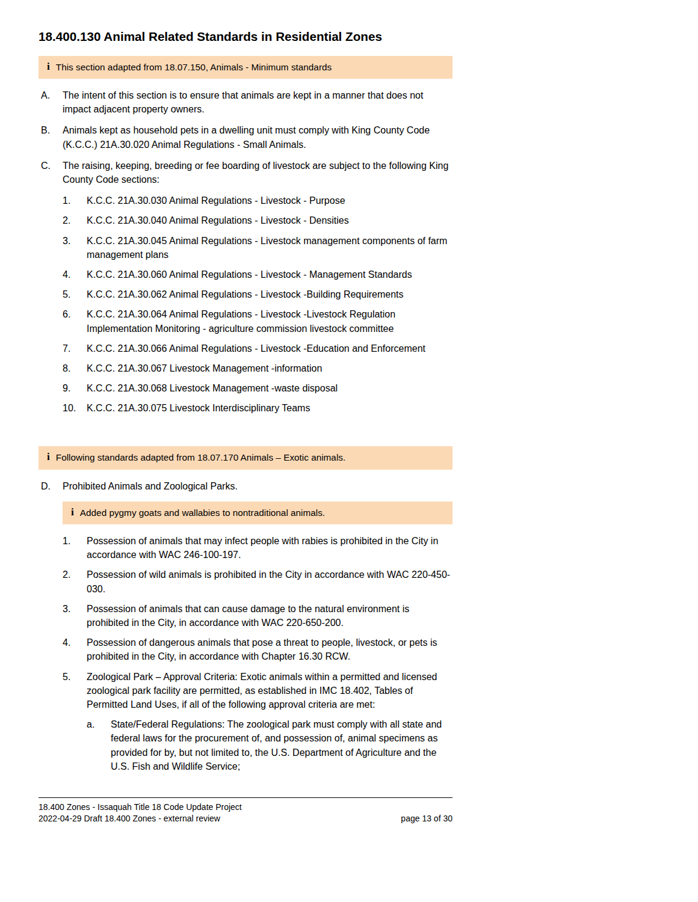18.400.130 Animal Related Standards in Residential Zones
i This section adapted from 18.07.150, Animals - Minimum standards
The intent of this section is to ensure that animals are kept in a manner that does not impact adjacent property owners.
Animals kept as household pets in a dwelling unit must comply with King County Code (K.C.C.) 21A.30.020 Animal Regulations - Small Animals.
The raising, keeping, breeding or fee boarding of livestock are subject to the following King County Code sections:
K.C.C. 21A.30.030 Animal Regulations - Livestock - Purpose
K.C.C. 21A.30.040 Animal Regulations - Livestock - Densities
K.C.C. 21A.30.045 Animal Regulations - Livestock management components of farm management plans
K.C.C. 21A.30.060 Animal Regulations - Livestock - Management Standards
K.C.C. 21A.30.062 Animal Regulations - Livestock -Building Requirements
K.C.C. 21A.30.064 Animal Regulations - Livestock -Livestock Regulation Implementation Monitoring - agriculture commission livestock committee
K.C.C. 21A.30.066 Animal Regulations - Livestock -Education and Enforcement
K.C.C. 21A.30.067 Livestock Management -information
K.C.C. 21A.30.068 Livestock Management -waste disposal
K.C.C. 21A.30.075 Livestock Interdisciplinary Teams
i Following standards adapted from 18.07.170 Animals – Exotic animals.
Prohibited Animals and Zoological Parks.
i Added pygmy goats and wallabies to nontraditional animals.
Possession of animals that may infect people with rabies is prohibited in the City in accordance with WAC 246-100-197.
Possession of wild animals is prohibited in the City in accordance with WAC 220-450-030.
Possession of animals that can cause damage to the natural environment is prohibited in the City, in accordance with WAC 220-650-200.
Possession of dangerous animals that pose a threat to people, livestock, or pets is prohibited in the City, in accordance with Chapter 16.30 RCW.
Zoological Park – Approval Criteria: Exotic animals within a permitted and licensed zoological park facility are permitted, as established in IMC 18.402, Tables of Permitted Land Uses, if all of the following approval criteria are met:
State/Federal Regulations: The zoological park must comply with all state and federal laws for the procurement of, and possession of, animal specimens as provided for by, but not limited to, the U.S. Department of Agriculture and the U.S. Fish and Wildlife Service;
18.400 Zones - Issaquah Title 18 Code Update Project
2022-04-29 Draft 18.400 Zones - external review
page 13 of 30